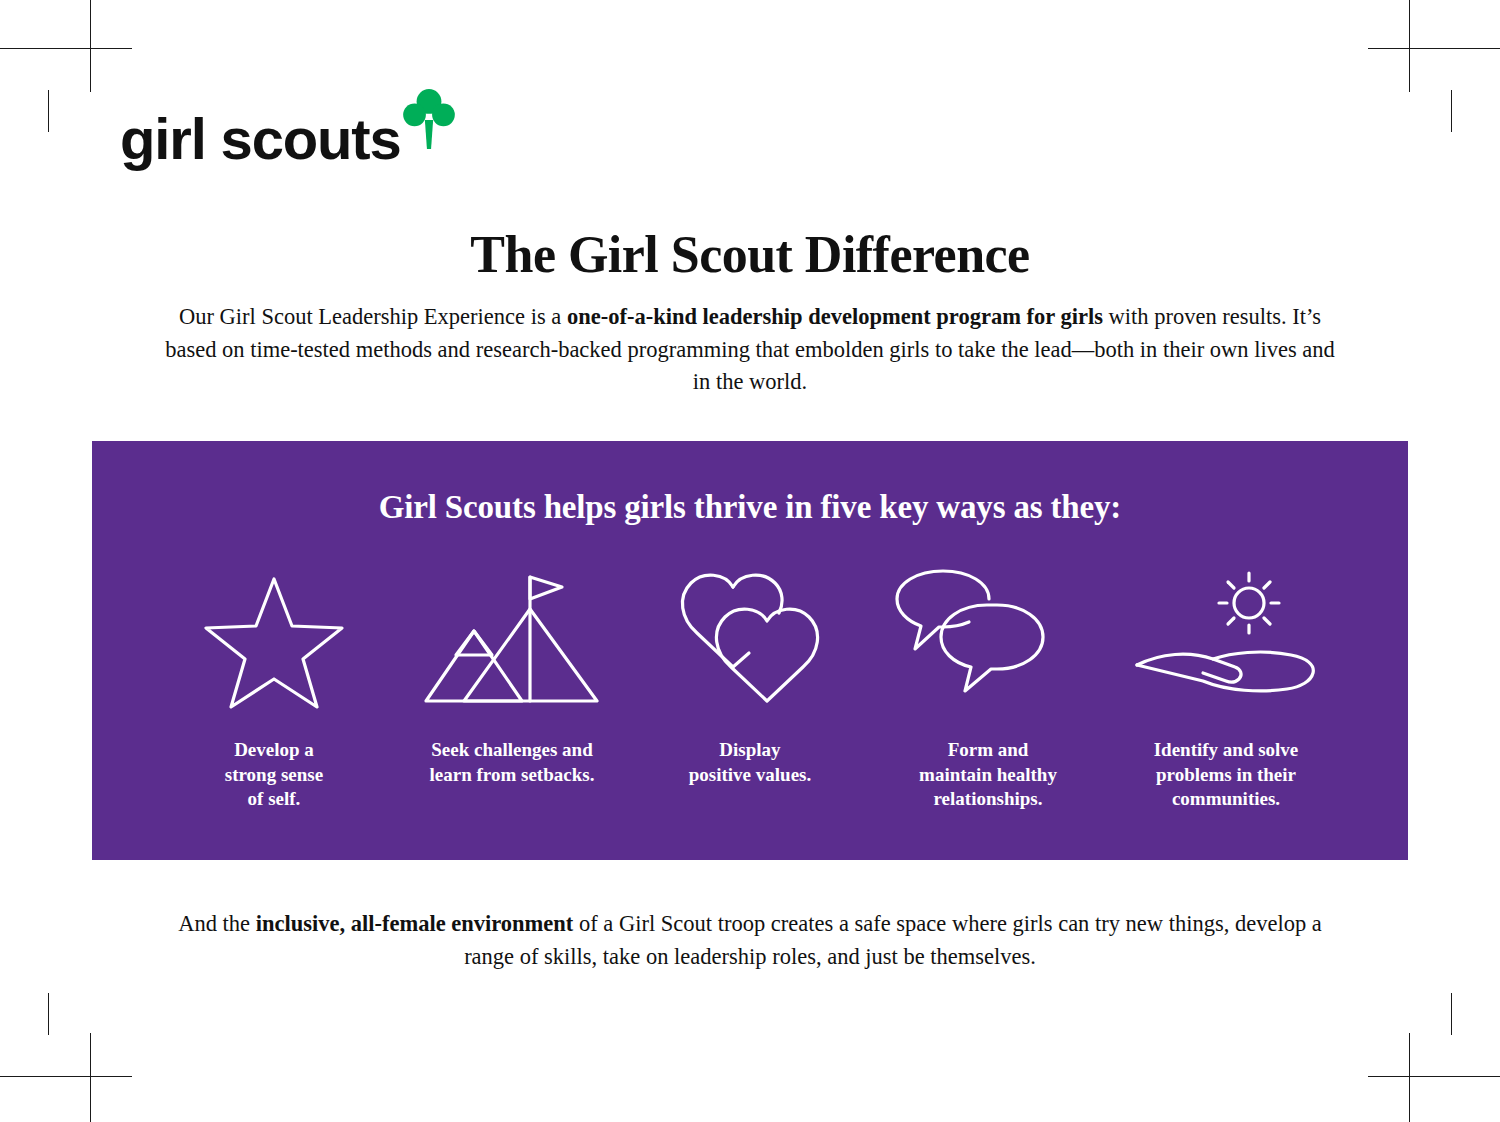girl scouts
The Girl Scout Difference
Our Girl Scout Leadership Experience is a one-of-a-kind leadership development program for girls with proven results. It’s based on time-tested methods and research-backed programming that embolden girls to take the lead—both in their own lives and in the world.
Girl Scouts helps girls thrive in five key ways as they:
Develop a
strong sense
of self.
Seek challenges and
learn from setbacks.
Display
positive values.
Form and
maintain healthy
relationships.
Identify and solve
problems in their
communities.
And the inclusive, all-female environment of a Girl Scout troop creates a safe space where girls can try new things, develop a range of skills, take on leadership roles, and just be themselves.